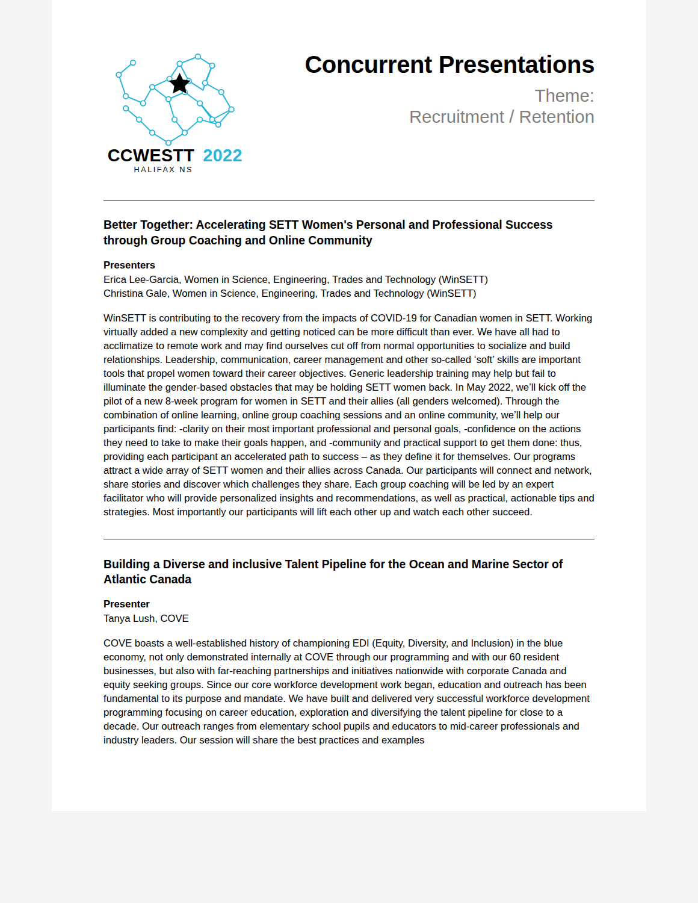CCWESTT 2022 Halifax NS constellation logo CCWESTT 2022 HALIFAX NS
Concurrent Presentations
Theme:
Recruitment / Retention
Better Together: Accelerating SETT Women's Personal and Professional Success through Group Coaching and Online Community
Presenters Erica Lee-Garcia, Women in Science, Engineering, Trades and Technology (WinSETT) Christina Gale, Women in Science, Engineering, Trades and Technology (WinSETT)
WinSETT is contributing to the recovery from the impacts of COVID-19 for Canadian women in SETT. Working virtually added a new complexity and getting noticed can be more difficult than ever. We have all had to acclimatize to remote work and may find ourselves cut off from normal opportunities to socialize and build relationships. Leadership, communication, career management and other so-called ‘soft’ skills are important tools that propel women toward their career objectives. Generic leadership training may help but fail to illuminate the gender-based obstacles that may be holding SETT women back. In May 2022, we’ll kick off the pilot of a new 8-week program for women in SETT and their allies (all genders welcomed). Through the combination of online learning, online group coaching sessions and an online community, we’ll help our participants find: -clarity on their most important professional and personal goals, -confidence on the actions they need to take to make their goals happen, and -community and practical support to get them done: thus, providing each participant an accelerated path to success – as they define it for themselves. Our programs attract a wide array of SETT women and their allies across Canada. Our participants will connect and network, share stories and discover which challenges they share. Each group coaching will be led by an expert facilitator who will provide personalized insights and recommendations, as well as practical, actionable tips and strategies. Most importantly our participants will lift each other up and watch each other succeed.
Building a Diverse and inclusive Talent Pipeline for the Ocean and Marine Sector of Atlantic Canada
Presenter Tanya Lush, COVE
COVE boasts a well-established history of championing EDI (Equity, Diversity, and Inclusion) in the blue economy, not only demonstrated internally at COVE through our programming and with our 60 resident businesses, but also with far-reaching partnerships and initiatives nationwide with corporate Canada and equity seeking groups. Since our core workforce development work began, education and outreach has been fundamental to its purpose and mandate. We have built and delivered very successful workforce development programming focusing on career education, exploration and diversifying the talent pipeline for close to a decade. Our outreach ranges from elementary school pupils and educators to mid-career professionals and industry leaders. Our session will share the best practices and examples